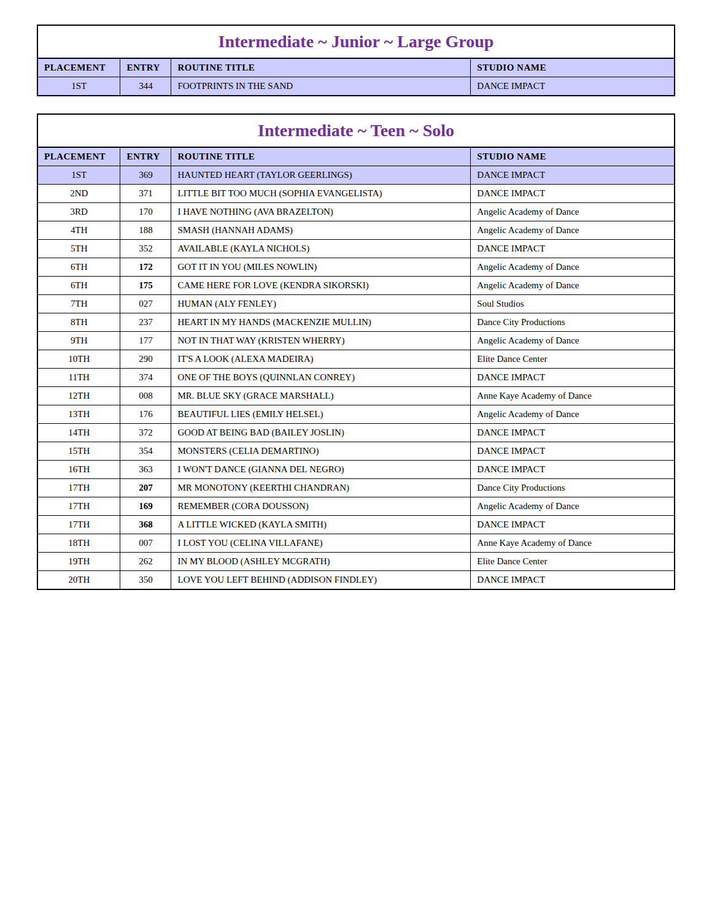Intermediate ~ Junior ~ Large Group
| PLACEMENT | ENTRY | ROUTINE TITLE | STUDIO NAME |
| --- | --- | --- | --- |
| 1ST | 344 | FOOTPRINTS IN THE SAND | DANCE IMPACT |
Intermediate ~ Teen ~ Solo
| PLACEMENT | ENTRY | ROUTINE TITLE | STUDIO NAME |
| --- | --- | --- | --- |
| 1ST | 369 | HAUNTED HEART (TAYLOR GEERLINGS) | DANCE IMPACT |
| 2ND | 371 | LITTLE BIT TOO MUCH (SOPHIA EVANGELISTA) | DANCE IMPACT |
| 3RD | 170 | I HAVE NOTHING (AVA BRAZELTON) | Angelic Academy of Dance |
| 4TH | 188 | SMASH (HANNAH ADAMS) | Angelic Academy of Dance |
| 5TH | 352 | AVAILABLE (KAYLA NICHOLS) | DANCE IMPACT |
| 6TH | 172 | GOT IT IN YOU (MILES NOWLIN) | Angelic Academy of Dance |
| 6TH | 175 | CAME HERE FOR LOVE (KENDRA SIKORSKI) | Angelic Academy of Dance |
| 7TH | 027 | HUMAN (ALY FENLEY) | Soul Studios |
| 8TH | 237 | HEART IN MY HANDS (MACKENZIE MULLIN) | Dance City Productions |
| 9TH | 177 | NOT IN THAT WAY (KRISTEN WHERRY) | Angelic Academy of Dance |
| 10TH | 290 | IT'S A LOOK (ALEXA MADEIRA) | Elite Dance Center |
| 11TH | 374 | ONE OF THE BOYS (QUINNLAN CONREY) | DANCE IMPACT |
| 12TH | 008 | MR. BLUE SKY (GRACE MARSHALL) | Anne Kaye Academy of Dance |
| 13TH | 176 | BEAUTIFUL LIES (EMILY HELSEL) | Angelic Academy of Dance |
| 14TH | 372 | GOOD AT BEING BAD (BAILEY JOSLIN) | DANCE IMPACT |
| 15TH | 354 | MONSTERS (CELIA DEMARTINO) | DANCE IMPACT |
| 16TH | 363 | I WON'T DANCE (GIANNA DEL NEGRO) | DANCE IMPACT |
| 17TH | 207 | MR MONOTONY (KEERTHI CHANDRAN) | Dance City Productions |
| 17TH | 169 | REMEMBER (CORA DOUSSON) | Angelic Academy of Dance |
| 17TH | 368 | A LITTLE WICKED (KAYLA SMITH) | DANCE IMPACT |
| 18TH | 007 | I LOST YOU (CELINA VILLAFANE) | Anne Kaye Academy of Dance |
| 19TH | 262 | IN MY BLOOD (ASHLEY MCGRATH) | Elite Dance Center |
| 20TH | 350 | LOVE YOU LEFT BEHIND (ADDISON FINDLEY) | DANCE IMPACT |